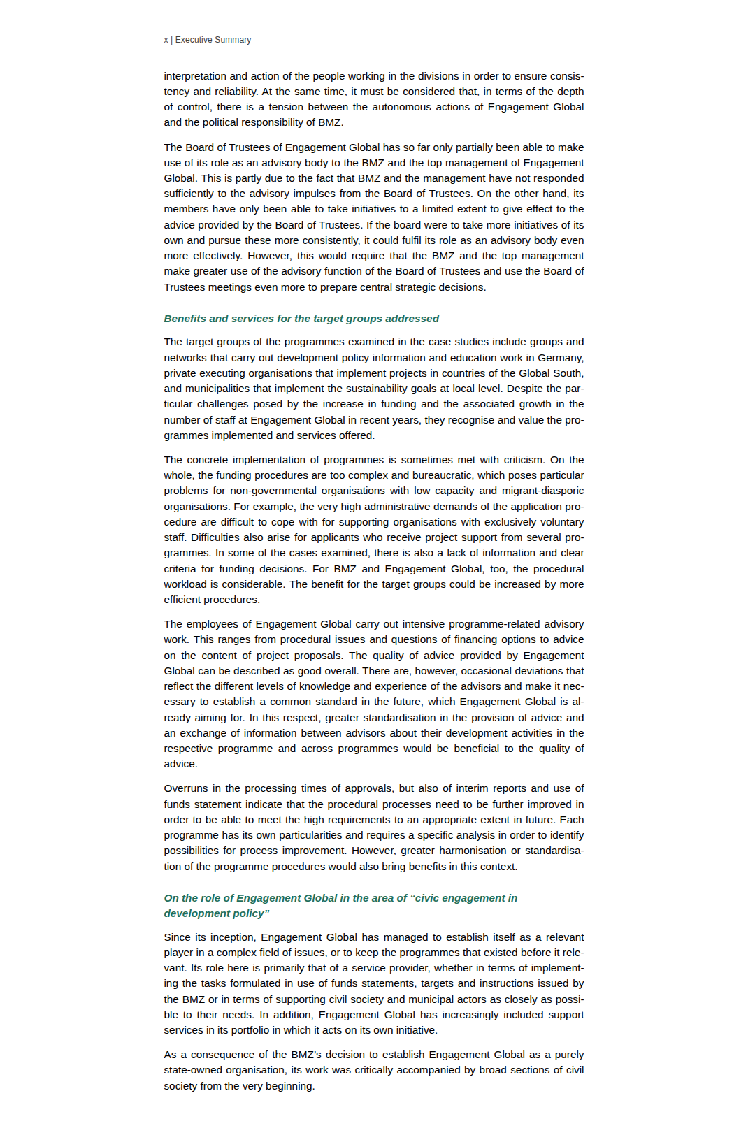x | Executive Summary
interpretation and action of the people working in the divisions in order to ensure consistency and reliability. At the same time, it must be considered that, in terms of the depth of control, there is a tension between the autonomous actions of Engagement Global and the political responsibility of BMZ.
The Board of Trustees of Engagement Global has so far only partially been able to make use of its role as an advisory body to the BMZ and the top management of Engagement Global. This is partly due to the fact that BMZ and the management have not responded sufficiently to the advisory impulses from the Board of Trustees. On the other hand, its members have only been able to take initiatives to a limited extent to give effect to the advice provided by the Board of Trustees. If the board were to take more initiatives of its own and pursue these more consistently, it could fulfil its role as an advisory body even more effectively. However, this would require that the BMZ and the top management make greater use of the advisory function of the Board of Trustees and use the Board of Trustees meetings even more to prepare central strategic decisions.
Benefits and services for the target groups addressed
The target groups of the programmes examined in the case studies include groups and networks that carry out development policy information and education work in Germany, private executing organisations that implement projects in countries of the Global South, and municipalities that implement the sustainability goals at local level. Despite the particular challenges posed by the increase in funding and the associated growth in the number of staff at Engagement Global in recent years, they recognise and value the programmes implemented and services offered.
The concrete implementation of programmes is sometimes met with criticism. On the whole, the funding procedures are too complex and bureaucratic, which poses particular problems for non-governmental organisations with low capacity and migrant-diasporic organisations. For example, the very high administrative demands of the application procedure are difficult to cope with for supporting organisations with exclusively voluntary staff. Difficulties also arise for applicants who receive project support from several programmes. In some of the cases examined, there is also a lack of information and clear criteria for funding decisions. For BMZ and Engagement Global, too, the procedural workload is considerable. The benefit for the target groups could be increased by more efficient procedures.
The employees of Engagement Global carry out intensive programme-related advisory work. This ranges from procedural issues and questions of financing options to advice on the content of project proposals. The quality of advice provided by Engagement Global can be described as good overall. There are, however, occasional deviations that reflect the different levels of knowledge and experience of the advisors and make it necessary to establish a common standard in the future, which Engagement Global is already aiming for. In this respect, greater standardisation in the provision of advice and an exchange of information between advisors about their development activities in the respective programme and across programmes would be beneficial to the quality of advice.
Overruns in the processing times of approvals, but also of interim reports and use of funds statement indicate that the procedural processes need to be further improved in order to be able to meet the high requirements to an appropriate extent in future. Each programme has its own particularities and requires a specific analysis in order to identify possibilities for process improvement. However, greater harmonisation or standardisation of the programme procedures would also bring benefits in this context.
On the role of Engagement Global in the area of “civic engagement in development policy”
Since its inception, Engagement Global has managed to establish itself as a relevant player in a complex field of issues, or to keep the programmes that existed before it relevant. Its role here is primarily that of a service provider, whether in terms of implementing the tasks formulated in use of funds statements, targets and instructions issued by the BMZ or in terms of supporting civil society and municipal actors as closely as possible to their needs. In addition, Engagement Global has increasingly included support services in its portfolio in which it acts on its own initiative.
As a consequence of the BMZ’s decision to establish Engagement Global as a purely state-owned organisation, its work was critically accompanied by broad sections of civil society from the very beginning.